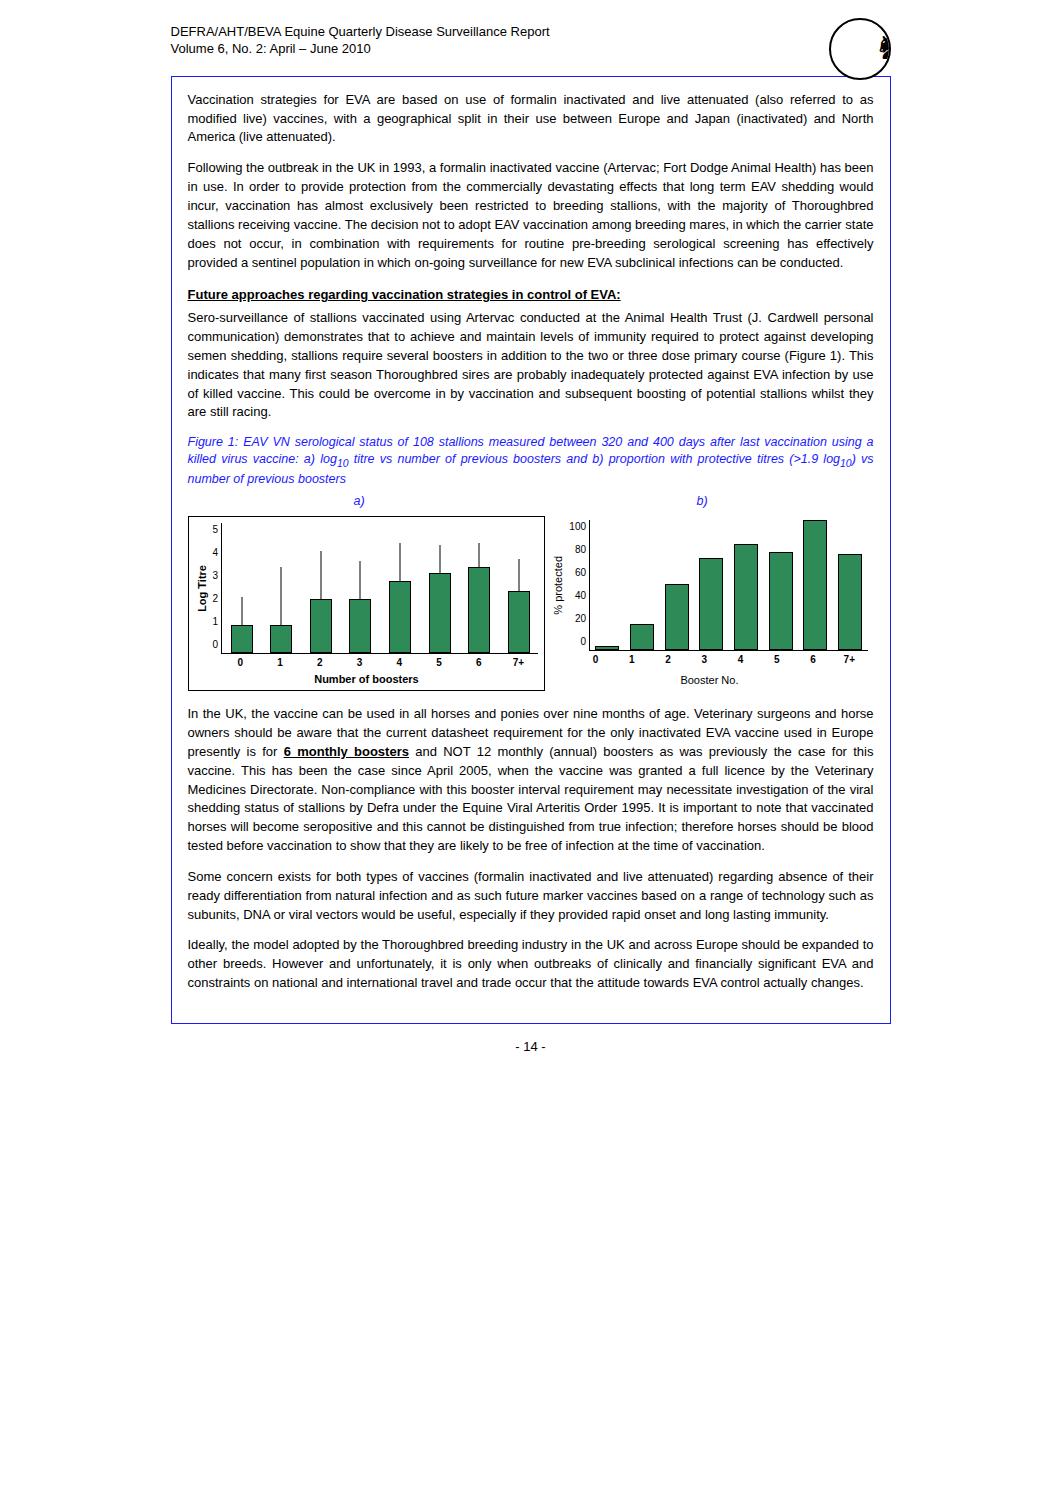DEFRA/AHT/BEVA Equine Quarterly Disease Surveillance Report
Volume 6, No. 2: April – June 2010
♞
Vaccination strategies for EVA are based on use of formalin inactivated and live attenuated (also referred to as modified live) vaccines, with a geographical split in their use between Europe and Japan (inactivated) and North America (live attenuated).
Following the outbreak in the UK in 1993, a formalin inactivated vaccine (Artervac; Fort Dodge Animal Health) has been in use. In order to provide protection from the commercially devastating effects that long term EAV shedding would incur, vaccination has almost exclusively been restricted to breeding stallions, with the majority of Thoroughbred stallions receiving vaccine. The decision not to adopt EAV vaccination among breeding mares, in which the carrier state does not occur, in combination with requirements for routine pre-breeding serological screening has effectively provided a sentinel population in which on-going surveillance for new EVA subclinical infections can be conducted.
Future approaches regarding vaccination strategies in control of EVA:
Sero-surveillance of stallions vaccinated using Artervac conducted at the Animal Health Trust (J. Cardwell personal communication) demonstrates that to achieve and maintain levels of immunity required to protect against developing semen shedding, stallions require several boosters in addition to the two or three dose primary course (Figure 1). This indicates that many first season Thoroughbred sires are probably inadequately protected against EVA infection by use of killed vaccine. This could be overcome in by vaccination and subsequent boosting of potential stallions whilst they are still racing.
Figure 1: EAV VN serological status of 108 stallions measured between 320 and 400 days after last vaccination using a killed virus vaccine: a) log10 titre vs number of previous boosters and b) proportion with protective titres (>1.9 log10) vs number of previous boosters
a) b)
Log Titre
543210
01234567+
Number of boosters
% protected
100806040200
01234567+
Booster No.
In the UK, the vaccine can be used in all horses and ponies over nine months of age. Veterinary surgeons and horse owners should be aware that the current datasheet requirement for the only inactivated EVA vaccine used in Europe presently is for 6 monthly boosters and NOT 12 monthly (annual) boosters as was previously the case for this vaccine. This has been the case since April 2005, when the vaccine was granted a full licence by the Veterinary Medicines Directorate. Non-compliance with this booster interval requirement may necessitate investigation of the viral shedding status of stallions by Defra under the Equine Viral Arteritis Order 1995. It is important to note that vaccinated horses will become seropositive and this cannot be distinguished from true infection; therefore horses should be blood tested before vaccination to show that they are likely to be free of infection at the time of vaccination.
Some concern exists for both types of vaccines (formalin inactivated and live attenuated) regarding absence of their ready differentiation from natural infection and as such future marker vaccines based on a range of technology such as subunits, DNA or viral vectors would be useful, especially if they provided rapid onset and long lasting immunity.
Ideally, the model adopted by the Thoroughbred breeding industry in the UK and across Europe should be expanded to other breeds. However and unfortunately, it is only when outbreaks of clinically and financially significant EVA and constraints on national and international travel and trade occur that the attitude towards EVA control actually changes.
- 14 -